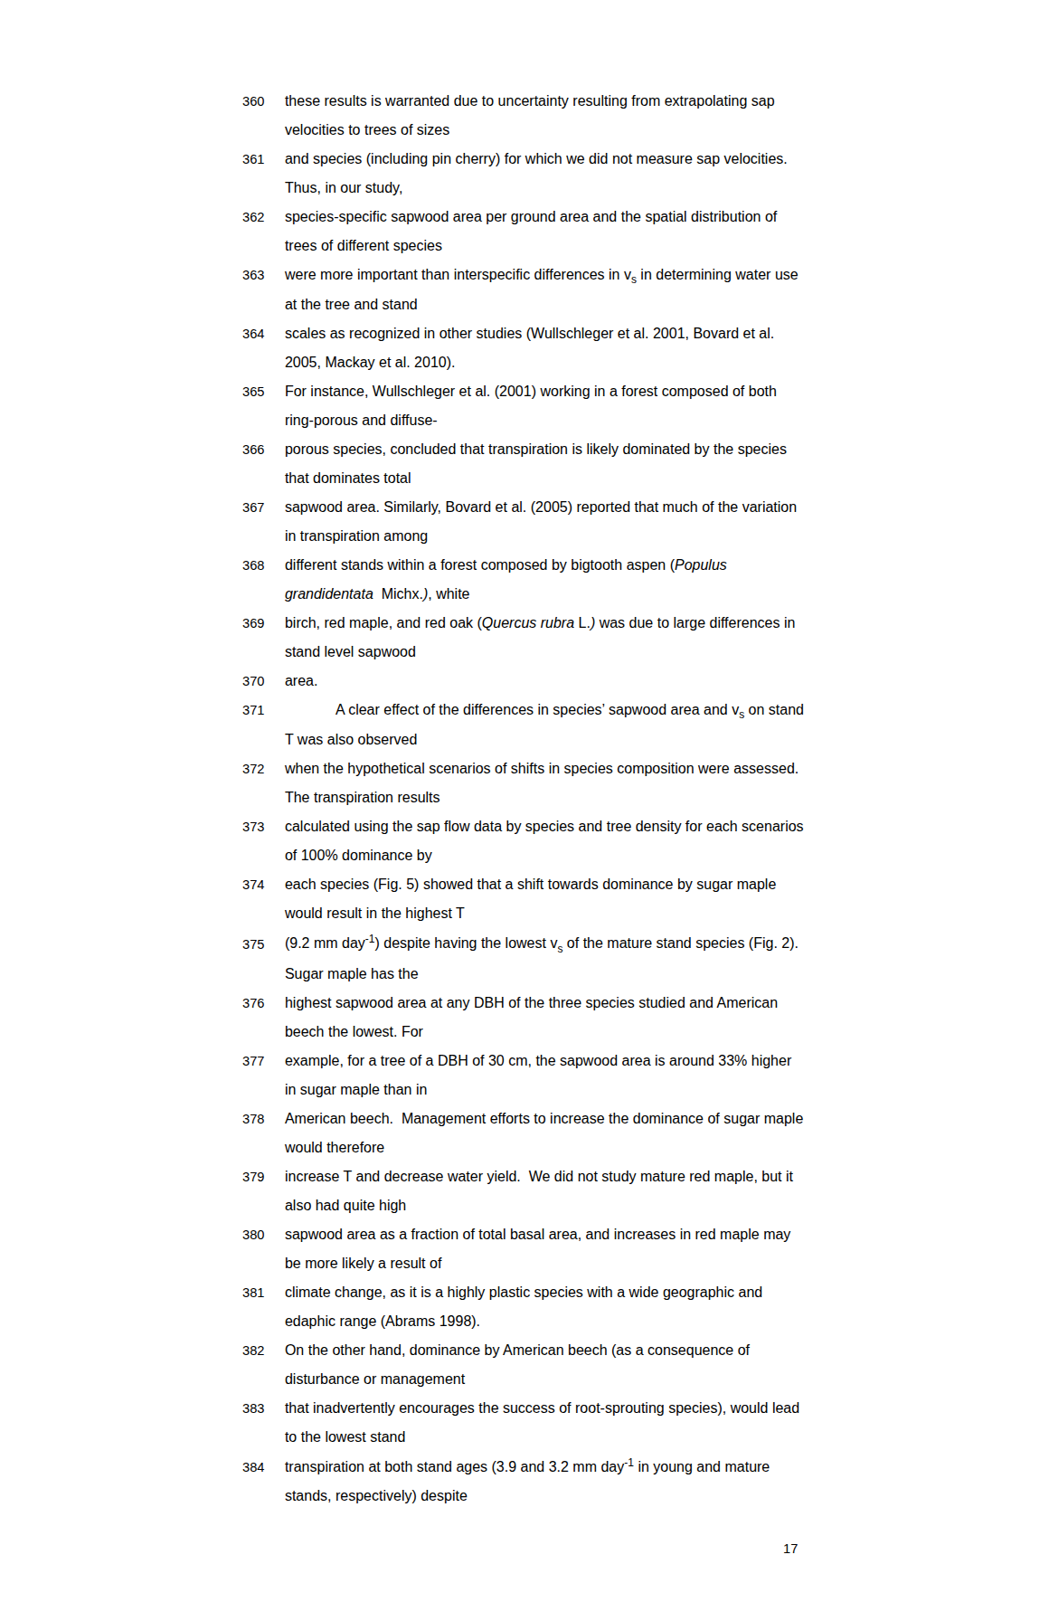360 these results is warranted due to uncertainty resulting from extrapolating sap velocities to trees of sizes
361 and species (including pin cherry) for which we did not measure sap velocities. Thus, in our study,
362 species-specific sapwood area per ground area and the spatial distribution of trees of different species
363 were more important than interspecific differences in vs in determining water use at the tree and stand
364 scales as recognized in other studies (Wullschleger et al. 2001, Bovard et al. 2005, Mackay et al. 2010).
365 For instance, Wullschleger et al. (2001) working in a forest composed of both ring-porous and diffuse-
366 porous species, concluded that transpiration is likely dominated by the species that dominates total
367 sapwood area. Similarly, Bovard et al. (2005) reported that much of the variation in transpiration among
368 different stands within a forest composed by bigtooth aspen (Populus grandidentata Michx.), white
369 birch, red maple, and red oak (Quercus rubra L.) was due to large differences in stand level sapwood
370 area.
371 A clear effect of the differences in species’ sapwood area and vs on stand T was also observed
372 when the hypothetical scenarios of shifts in species composition were assessed. The transpiration results
373 calculated using the sap flow data by species and tree density for each scenarios of 100% dominance by
374 each species (Fig. 5) showed that a shift towards dominance by sugar maple would result in the highest T
375(9.2 mm day-1) despite having the lowest vs of the mature stand species (Fig. 2). Sugar maple has the
376 highest sapwood area at any DBH of the three species studied and American beech the lowest. For
377 example, for a tree of a DBH of 30 cm, the sapwood area is around 33% higher in sugar maple than in
378 American beech. Management efforts to increase the dominance of sugar maple would therefore
379 increase T and decrease water yield. We did not study mature red maple, but it also had quite high
380 sapwood area as a fraction of total basal area, and increases in red maple may be more likely a result of
381 climate change, as it is a highly plastic species with a wide geographic and edaphic range (Abrams 1998).
382 On the other hand, dominance by American beech (as a consequence of disturbance or management
383 that inadvertently encourages the success of root-sprouting species), would lead to the lowest stand
384 transpiration at both stand ages (3.9 and 3.2 mm day-1 in young and mature stands, respectively) despite
17